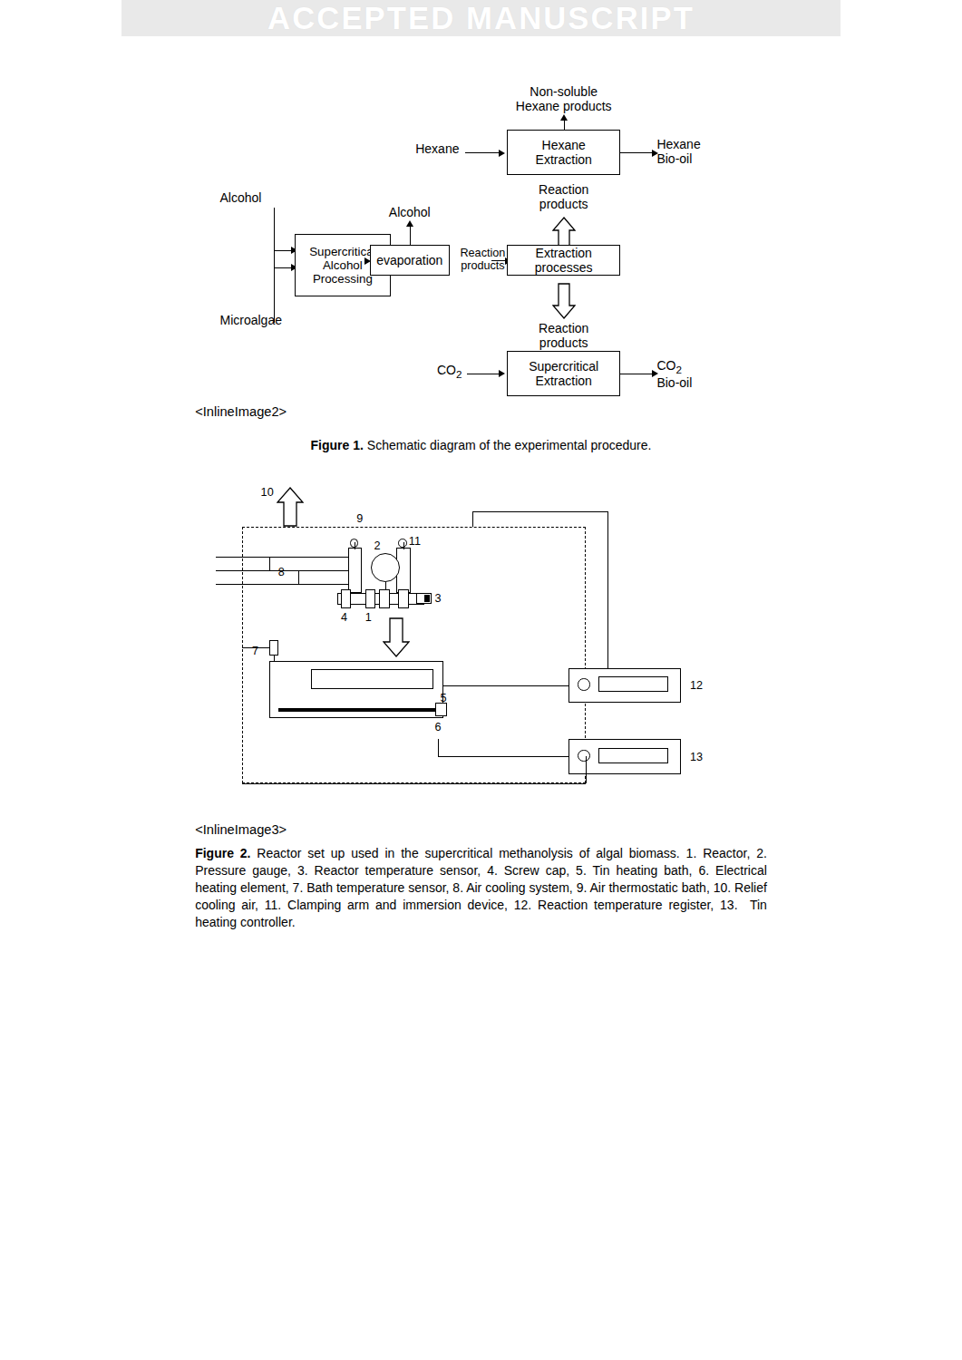ACCEPTED MANUSCRIPT
Hexane
Extraction
Non-soluble
Hexane products
Hexane
Hexane
Bio-oil
Reaction
products
Alcohol
Microalgae
Supercritical
Alcohol
Processing
Alcohol
evaporation
Reaction
products
Extraction processes
Reaction
products
Supercritical
Extraction
CO2
CO2
Bio-oil
<InlineImage2>
Figure 1. Schematic diagram of the experimental procedure.
10
9
12
13
8
11
2
4
1
3
7
5
6
<InlineImage3>
Figure 2. Reactor set up used in the supercritical methanolysis of algal biomass. 1. Reactor, 2. Pressure gauge, 3. Reactor temperature sensor, 4. Screw cap, 5. Tin heating bath, 6. Electrical heating element, 7. Bath temperature sensor, 8. Air cooling system, 9. Air thermostatic bath, 10. Relief cooling air, 11. Clamping arm and immersion device, 12. Reaction temperature register, 13. Tin heating controller.